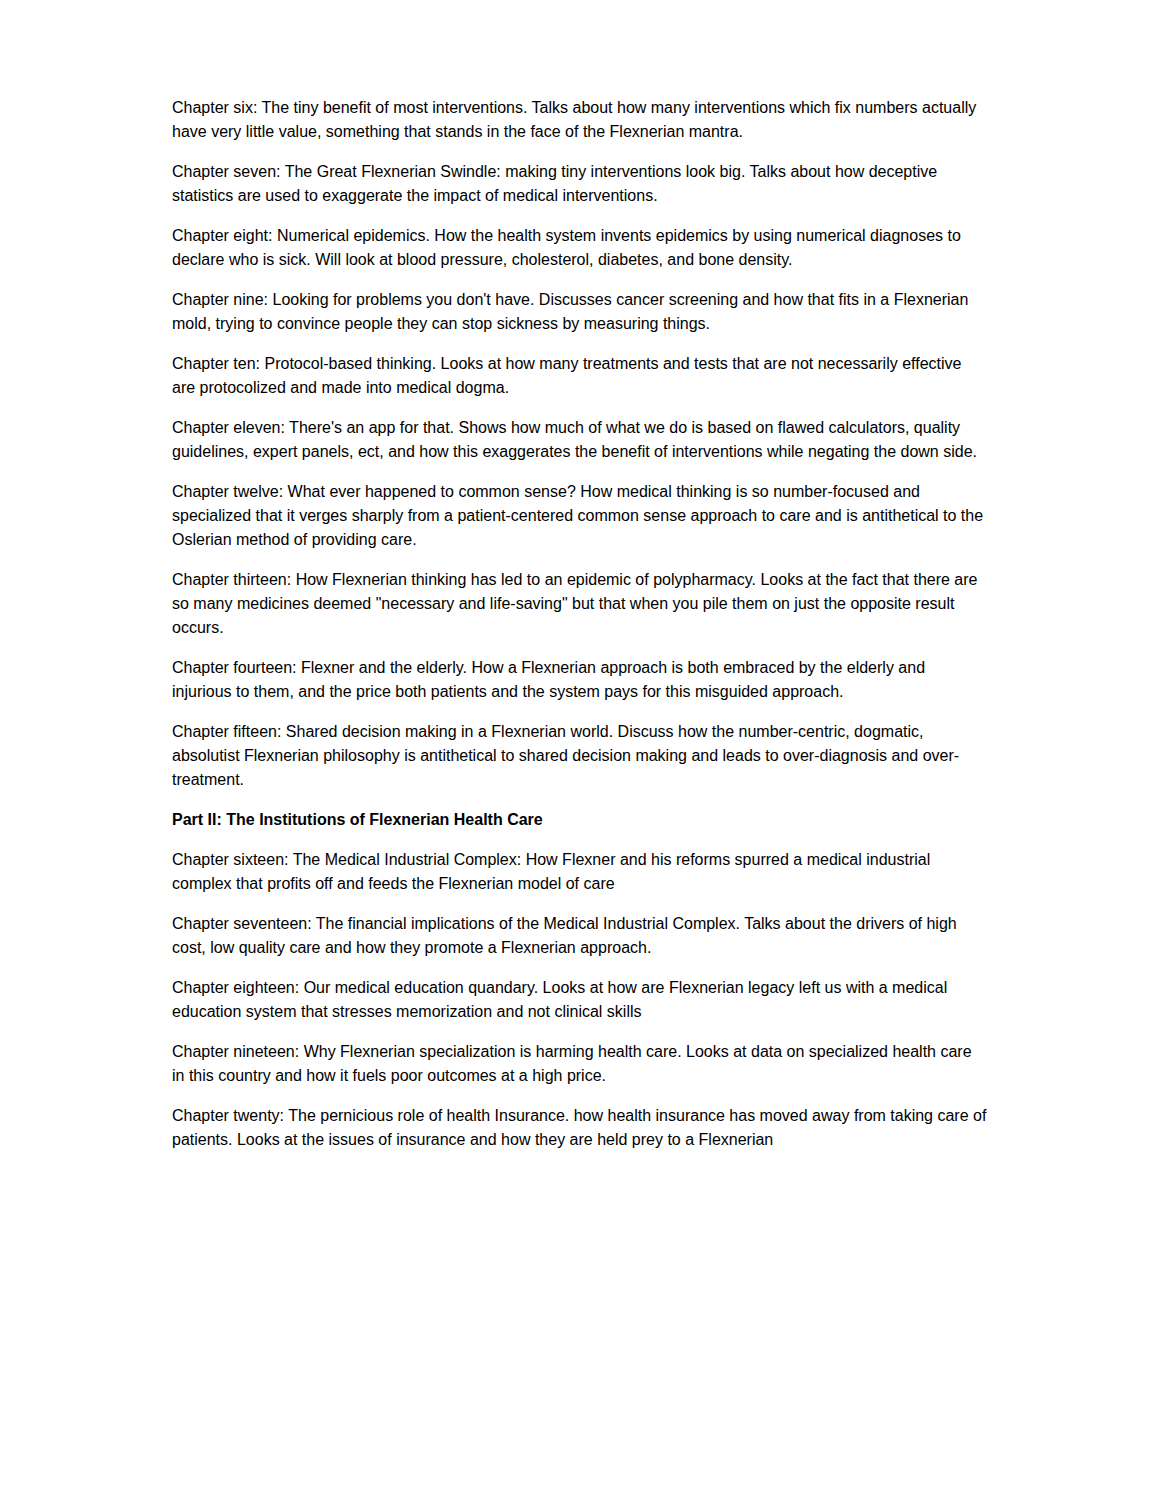Chapter six: The tiny benefit of most interventions. Talks about how many interventions which fix numbers actually have very little value, something that stands in the face of the Flexnerian mantra.
Chapter seven: The Great Flexnerian Swindle: making tiny interventions look big. Talks about how deceptive statistics are used to exaggerate the impact of medical interventions.
Chapter eight: Numerical epidemics. How the health system invents epidemics by using numerical diagnoses to declare who is sick. Will look at blood pressure, cholesterol, diabetes, and bone density.
Chapter nine: Looking for problems you don't have. Discusses cancer screening and how that fits in a Flexnerian mold, trying to convince people they can stop sickness by measuring things.
Chapter ten: Protocol-based thinking. Looks at how many treatments and tests that are not necessarily effective are protocolized and made into medical dogma.
Chapter eleven: There's an app for that. Shows how much of what we do is based on flawed calculators, quality guidelines, expert panels, ect, and how this exaggerates the benefit of interventions while negating the down side.
Chapter twelve: What ever happened to common sense? How medical thinking is so number-focused and specialized that it verges sharply from a patient-centered common sense approach to care and is antithetical to the Oslerian method of providing care.
Chapter thirteen: How Flexnerian thinking has led to an epidemic of polypharmacy. Looks at the fact that there are so many medicines deemed "necessary and life-saving" but that when you pile them on just the opposite result occurs.
Chapter fourteen: Flexner and the elderly. How a Flexnerian approach is both embraced by the elderly and injurious to them, and the price both patients and the system pays for this misguided approach.
Chapter fifteen: Shared decision making in a Flexnerian world. Discuss how the number-centric, dogmatic, absolutist Flexnerian philosophy is antithetical to shared decision making and leads to over-diagnosis and over-treatment.
Part II: The Institutions of Flexnerian Health Care
Chapter sixteen: The Medical Industrial Complex: How Flexner and his reforms spurred a medical industrial complex that profits off and feeds the Flexnerian model of care
Chapter seventeen: The financial implications of the Medical Industrial Complex. Talks about the drivers of high cost, low quality care and how they promote a Flexnerian approach.
Chapter eighteen: Our medical education quandary. Looks at how are Flexnerian legacy left us with a medical education system that stresses memorization and not clinical skills
Chapter nineteen: Why Flexnerian specialization is harming health care. Looks at data on specialized health care in this country and how it fuels poor outcomes at a high price.
Chapter twenty: The pernicious role of health Insurance. how health insurance has moved away from taking care of patients. Looks at the issues of insurance and how they are held prey to a Flexnerian